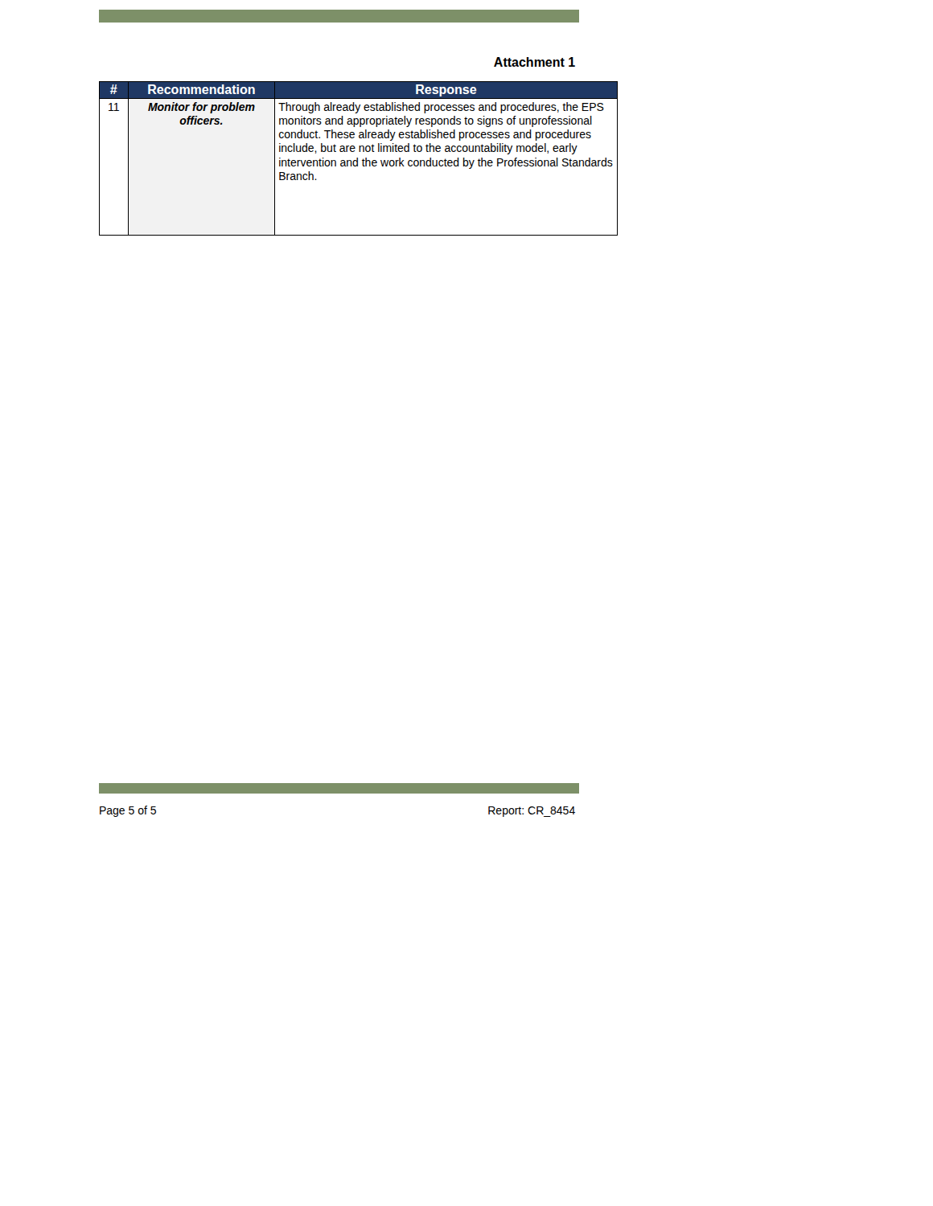Attachment 1
| # | Recommendation | Response |
| --- | --- | --- |
| 11 | Monitor for problem officers. | Through already established processes and procedures, the EPS monitors and appropriately responds to signs of unprofessional conduct. These already established processes and procedures include, but are not limited to the accountability model, early intervention and the work conducted by the Professional Standards Branch. |
Page 5 of 5 Report: CR_8454